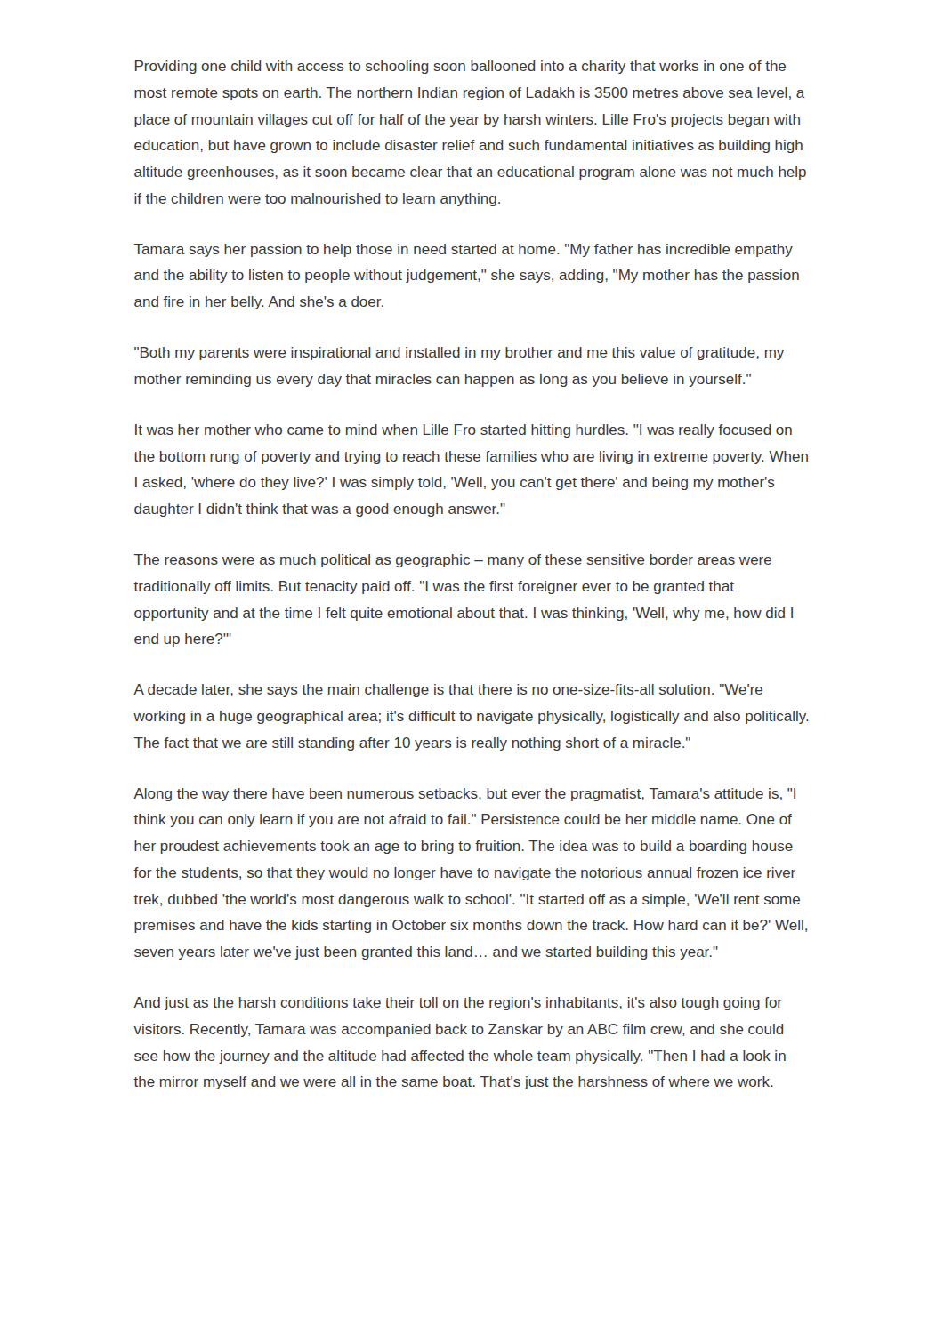Providing one child with access to schooling soon ballooned into a charity that works in one of the most remote spots on earth. The northern Indian region of Ladakh is 3500 metres above sea level, a place of mountain villages cut off for half of the year by harsh winters. Lille Fro's projects began with education, but have grown to include disaster relief and such fundamental initiatives as building high altitude greenhouses, as it soon became clear that an educational program alone was not much help if the children were too malnourished to learn anything.
Tamara says her passion to help those in need started at home. "My father has incredible empathy and the ability to listen to people without judgement," she says, adding, "My mother has the passion and fire in her belly. And she's a doer.
"Both my parents were inspirational and installed in my brother and me this value of gratitude, my mother reminding us every day that miracles can happen as long as you believe in yourself."
It was her mother who came to mind when Lille Fro started hitting hurdles. "I was really focused on the bottom rung of poverty and trying to reach these families who are living in extreme poverty. When I asked, 'where do they live?' I was simply told, 'Well, you can't get there' and being my mother's daughter I didn't think that was a good enough answer."
The reasons were as much political as geographic – many of these sensitive border areas were traditionally off limits. But tenacity paid off. "I was the first foreigner ever to be granted that opportunity and at the time I felt quite emotional about that. I was thinking, 'Well, why me, how did I end up here?'"
A decade later, she says the main challenge is that there is no one-size-fits-all solution. "We're working in a huge geographical area; it's difficult to navigate physically, logistically and also politically. The fact that we are still standing after 10 years is really nothing short of a miracle."
Along the way there have been numerous setbacks, but ever the pragmatist, Tamara's attitude is, "I think you can only learn if you are not afraid to fail." Persistence could be her middle name. One of her proudest achievements took an age to bring to fruition. The idea was to build a boarding house for the students, so that they would no longer have to navigate the notorious annual frozen ice river trek, dubbed 'the world's most dangerous walk to school'. "It started off as a simple, 'We'll rent some premises and have the kids starting in October six months down the track. How hard can it be?' Well, seven years later we've just been granted this land… and we started building this year."
And just as the harsh conditions take their toll on the region's inhabitants, it's also tough going for visitors. Recently, Tamara was accompanied back to Zanskar by an ABC film crew, and she could see how the journey and the altitude had affected the whole team physically. "Then I had a look in the mirror myself and we were all in the same boat. That's just the harshness of where we work.